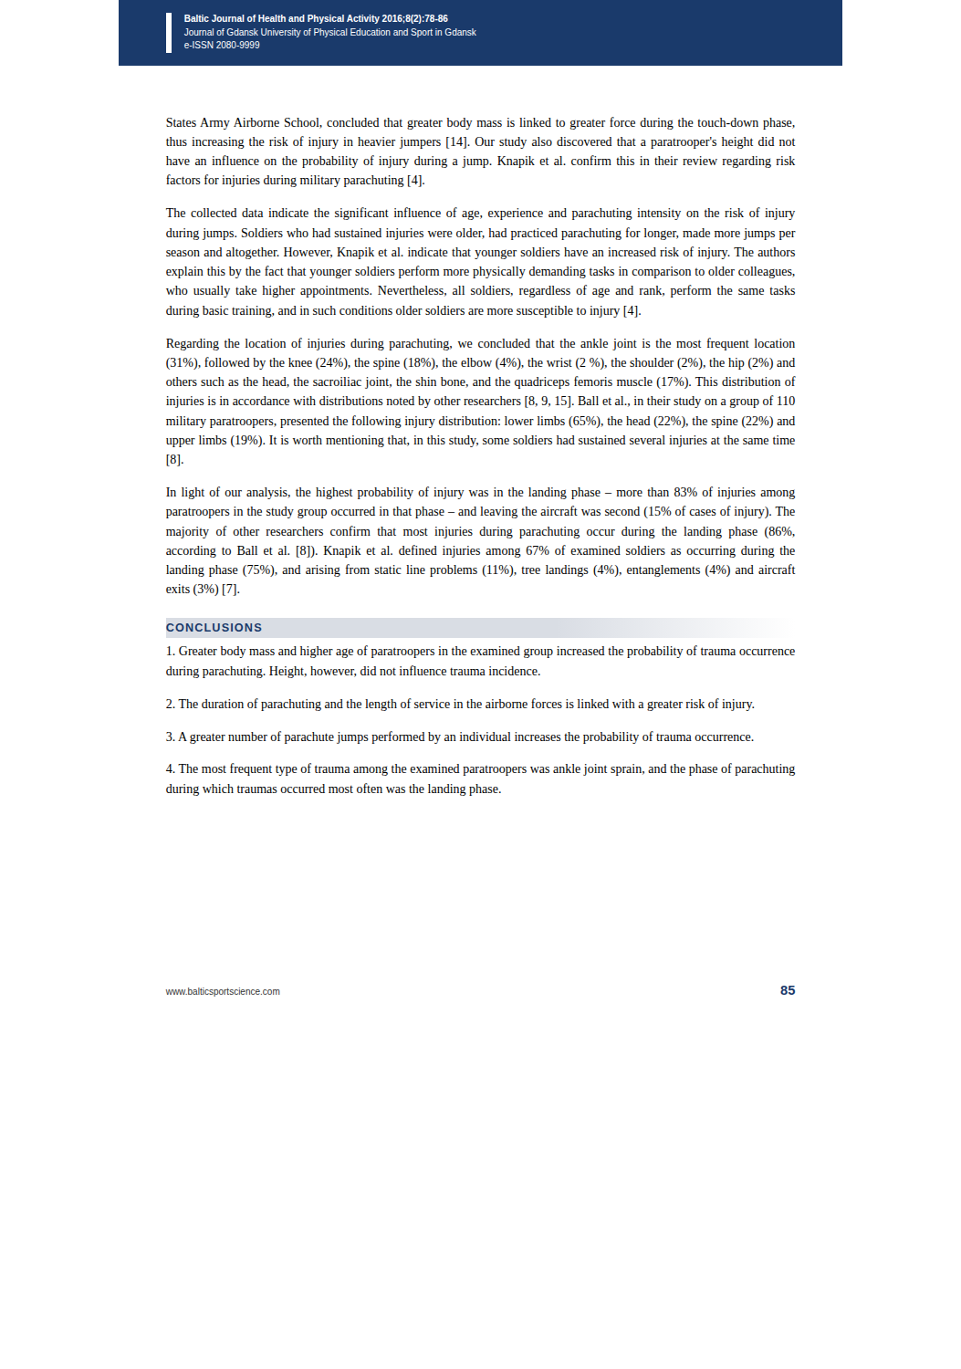Baltic Journal of Health and Physical Activity 2016;8(2):78-86
Journal of Gdansk University of Physical Education and Sport in Gdansk
e-ISSN 2080-9999
States Army Airborne School, concluded that greater body mass is linked to greater force during the touch-down phase, thus increasing the risk of injury in heavier jumpers [14]. Our study also discovered that a paratrooper's height did not have an influence on the probability of injury during a jump. Knapik et al. confirm this in their review regarding risk factors for injuries during military parachuting [4].
The collected data indicate the significant influence of age, experience and parachuting intensity on the risk of injury during jumps. Soldiers who had sustained injuries were older, had practiced parachuting for longer, made more jumps per season and altogether. However, Knapik et al. indicate that younger soldiers have an increased risk of injury. The authors explain this by the fact that younger soldiers perform more physically demanding tasks in comparison to older colleagues, who usually take higher appointments. Nevertheless, all soldiers, regardless of age and rank, perform the same tasks during basic training, and in such conditions older soldiers are more susceptible to injury [4].
Regarding the location of injuries during parachuting, we concluded that the ankle joint is the most frequent location (31%), followed by the knee (24%), the spine (18%), the elbow (4%), the wrist (2 %), the shoulder (2%), the hip (2%) and others such as the head, the sacroiliac joint, the shin bone, and the quadriceps femoris muscle (17%). This distribution of injuries is in accordance with distributions noted by other researchers [8, 9, 15]. Ball et al., in their study on a group of 110 military paratroopers, presented the following injury distribution: lower limbs (65%), the head (22%), the spine (22%) and upper limbs (19%). It is worth mentioning that, in this study, some soldiers had sustained several injuries at the same time [8].
In light of our analysis, the highest probability of injury was in the landing phase – more than 83% of injuries among paratroopers in the study group occurred in that phase – and leaving the aircraft was second (15% of cases of injury). The majority of other researchers confirm that most injuries during parachuting occur during the landing phase (86%, according to Ball et al. [8]). Knapik et al. defined injuries among 67% of examined soldiers as occurring during the landing phase (75%), and arising from static line problems (11%), tree landings (4%), entanglements (4%) and aircraft exits (3%) [7].
Conclusions
1. Greater body mass and higher age of paratroopers in the examined group increased the probability of trauma occurrence during parachuting. Height, however, did not influence trauma incidence.
2. The duration of parachuting and the length of service in the airborne forces is linked with a greater risk of injury.
3. A greater number of parachute jumps performed by an individual increases the probability of trauma occurrence.
4. The most frequent type of trauma among the examined paratroopers was ankle joint sprain, and the phase of parachuting during which traumas occurred most often was the landing phase.
www.balticsportscience.com 85